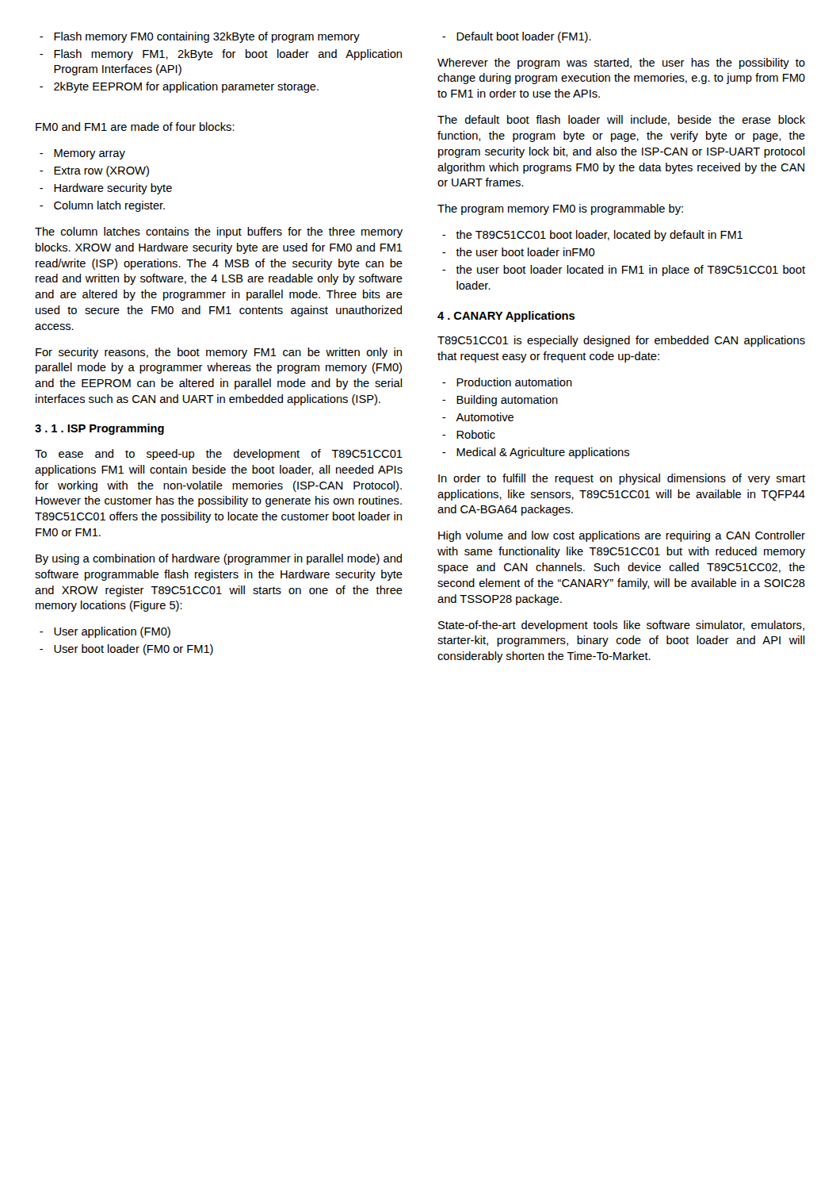Flash memory FM0 containing 32kByte of program memory
Flash memory FM1, 2kByte for boot loader and Application Program Interfaces (API)
2kByte EEPROM for application parameter storage.
FM0 and FM1 are made of four blocks:
Memory array
Extra row (XROW)
Hardware security byte
Column latch register.
The column latches contains the input buffers for the three memory blocks. XROW and Hardware security byte are used for FM0 and FM1 read/write (ISP) operations. The 4 MSB of the security byte can be read and written by software, the 4 LSB are readable only by software and are altered by the programmer in parallel mode. Three bits are used to secure the FM0 and FM1 contents against unauthorized access.
For security reasons, the boot memory FM1 can be written only in parallel mode by a programmer whereas the program memory (FM0) and the EEPROM can be altered in parallel mode and by the serial interfaces such as CAN and UART in embedded applications (ISP).
3 . 1 . ISP Programming
To ease and to speed-up the development of T89C51CC01 applications FM1 will contain beside the boot loader, all needed APIs for working with the non-volatile memories (ISP-CAN Protocol). However the customer has the possibility to generate his own routines. T89C51CC01 offers the possibility to locate the customer boot loader in FM0 or FM1.
By using a combination of hardware (programmer in parallel mode) and software programmable flash registers in the Hardware security byte and XROW register T89C51CC01 will starts on one of the three memory locations (Figure 5):
User application (FM0)
User boot loader (FM0 or FM1)
Default boot loader (FM1).
Wherever the program was started, the user has the possibility to change during program execution the memories, e.g. to jump from FM0 to FM1 in order to use the APIs.
The default boot flash loader will include, beside the erase block function, the program byte or page, the verify byte or page, the program security lock bit, and also the ISP-CAN or ISP-UART protocol algorithm which programs FM0 by the data bytes received by the CAN or UART frames.
The program memory FM0 is programmable by:
the T89C51CC01 boot loader, located by default in FM1
the user boot loader inFM0
the user boot loader located in FM1 in place of T89C51CC01 boot loader.
4 . CANARY Applications
T89C51CC01 is especially designed for embedded CAN applications that request easy or frequent code up-date:
Production automation
Building automation
Automotive
Robotic
Medical & Agriculture applications
In order to fulfill the request on physical dimensions of very smart applications, like sensors, T89C51CC01 will be available in TQFP44 and CA-BGA64 packages.
High volume and low cost applications are requiring a CAN Controller with same functionality like T89C51CC01 but with reduced memory space and CAN channels. Such device called T89C51CC02, the second element of the “CANARY” family, will be available in a SOIC28 and TSSOP28 package.
State-of-the-art development tools like software simulator, emulators, starter-kit, programmers, binary code of boot loader and API will considerably shorten the Time-To-Market.